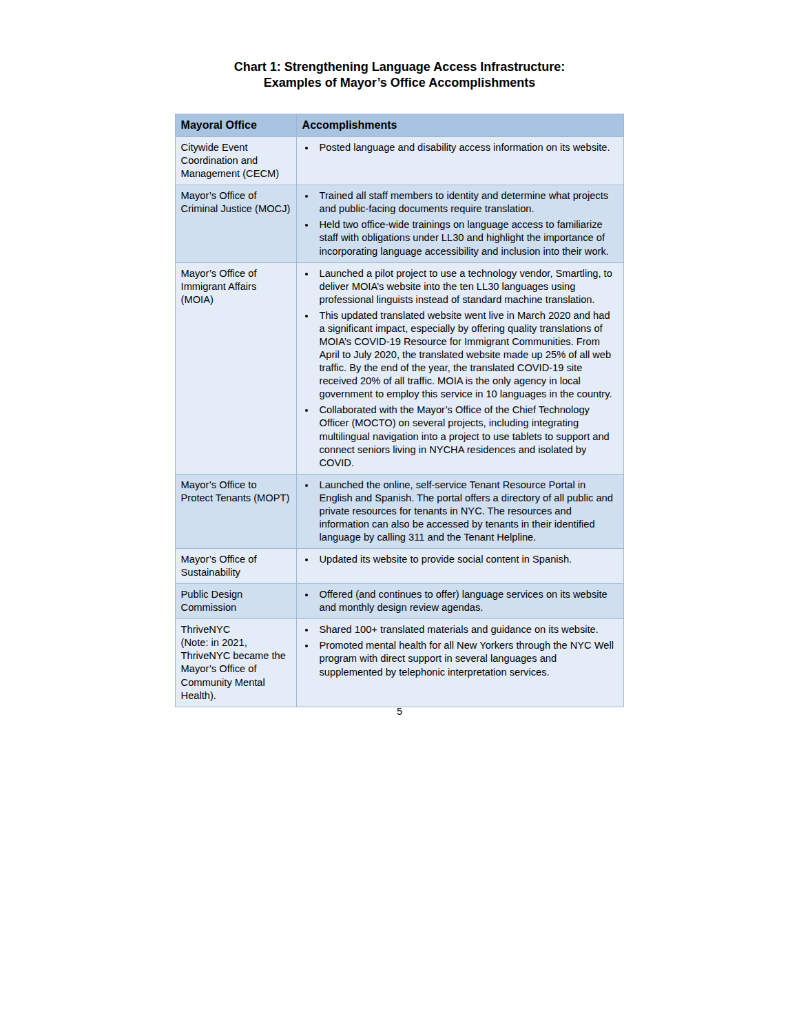Chart 1: Strengthening Language Access Infrastructure:
Examples of Mayor’s Office Accomplishments
| Mayoral Office | Accomplishments |
| --- | --- |
| Citywide Event Coordination and Management (CECM) | Posted language and disability access information on its website. |
| Mayor’s Office of Criminal Justice (MOCJ) | Trained all staff members to identity and determine what projects and public-facing documents require translation. Held two office-wide trainings on language access to familiarize staff with obligations under LL30 and highlight the importance of incorporating language accessibility and inclusion into their work. |
| Mayor’s Office of Immigrant Affairs (MOIA) | Launched a pilot project to use a technology vendor, Smartling, to deliver MOIA’s website into the ten LL30 languages using professional linguists instead of standard machine translation. This updated translated website went live in March 2020 and had a significant impact, especially by offering quality translations of MOIA’s COVID-19 Resource for Immigrant Communities. From April to July 2020, the translated website made up 25% of all web traffic. By the end of the year, the translated COVID-19 site received 20% of all traffic. MOIA is the only agency in local government to employ this service in 10 languages in the country. Collaborated with the Mayor’s Office of the Chief Technology Officer (MOCTO) on several projects, including integrating multilingual navigation into a project to use tablets to support and connect seniors living in NYCHA residences and isolated by COVID. |
| Mayor’s Office to Protect Tenants (MOPT) | Launched the online, self-service Tenant Resource Portal in English and Spanish. The portal offers a directory of all public and private resources for tenants in NYC. The resources and information can also be accessed by tenants in their identified language by calling 311 and the Tenant Helpline. |
| Mayor’s Office of Sustainability | Updated its website to provide social content in Spanish. |
| Public Design Commission | Offered (and continues to offer) language services on its website and monthly design review agendas. |
| ThriveNYC (Note: in 2021, ThriveNYC became the Mayor’s Office of Community Mental Health). | Shared 100+ translated materials and guidance on its website. Promoted mental health for all New Yorkers through the NYC Well program with direct support in several languages and supplemented by telephonic interpretation services. |
5